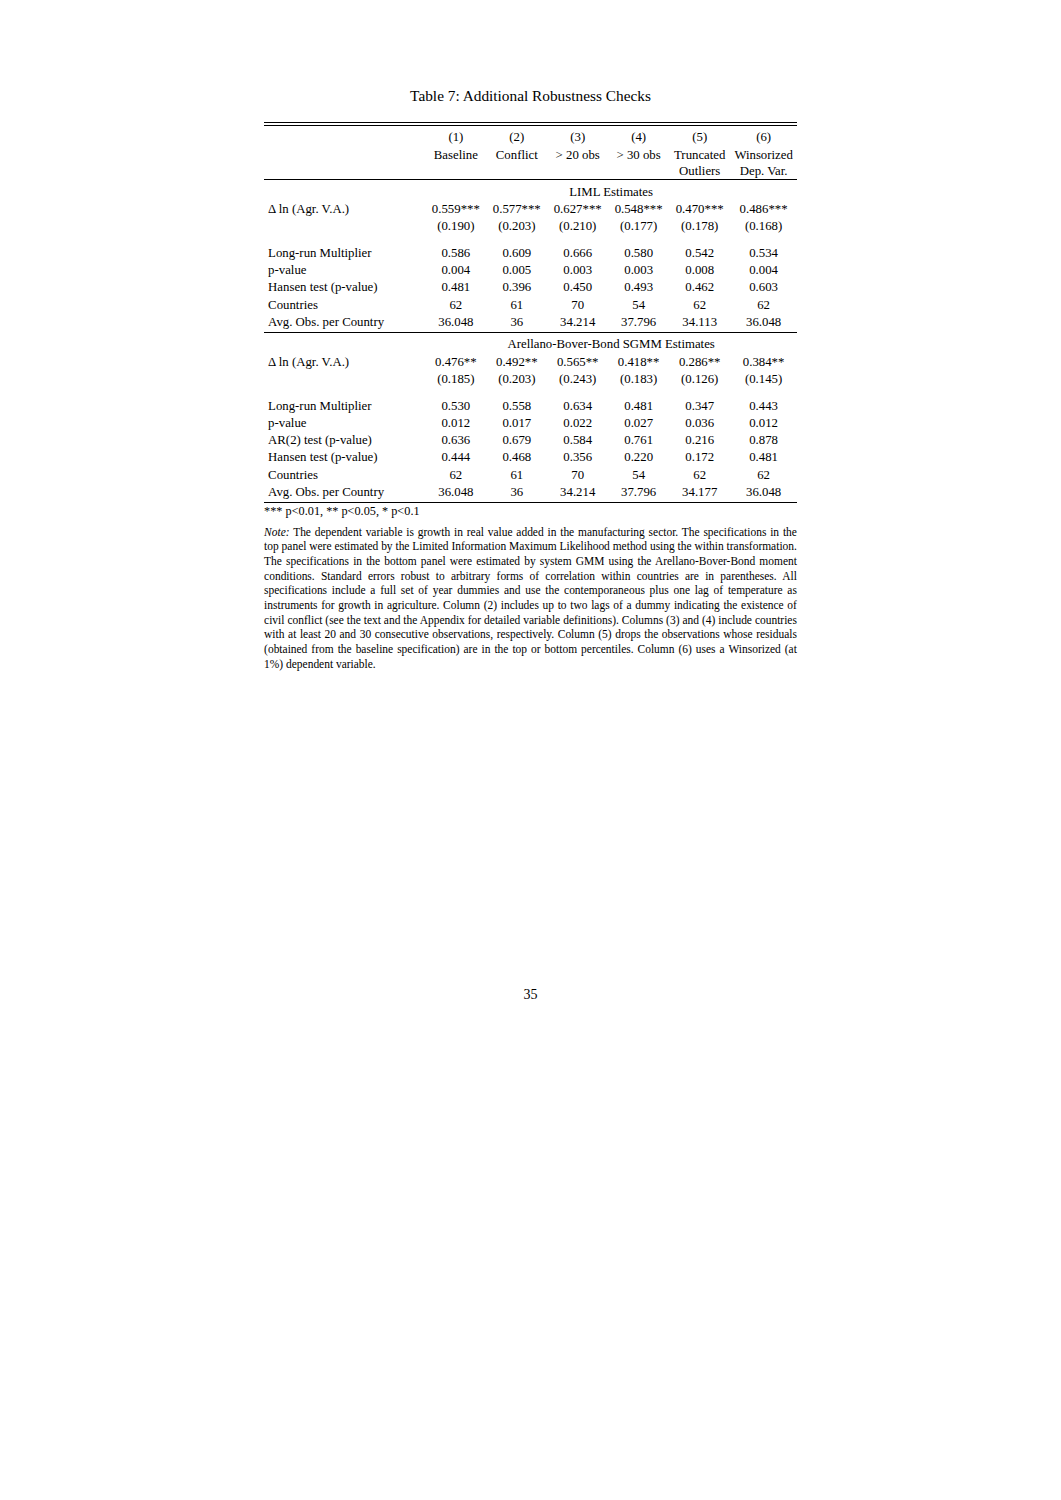Table 7: Additional Robustness Checks
| | (1) | (2) | (3) | (4) | (5) | (6) |
| | Baseline | Conflict | > 20 obs | > 30 obs | Truncated | Winsorized |
| | | | | | Outliers | Dep. Var. |
| | LIML Estimates |
| Δ ln (Agr. V.A.) | 0.559*** | 0.577*** | 0.627*** | 0.548*** | 0.470*** | 0.486*** |
| | (0.190) | (0.203) | (0.210) | (0.177) | (0.178) | (0.168) |
| Long-run Multiplier | 0.586 | 0.609 | 0.666 | 0.580 | 0.542 | 0.534 |
| p-value | 0.004 | 0.005 | 0.003 | 0.003 | 0.008 | 0.004 |
| Hansen test (p-value) | 0.481 | 0.396 | 0.450 | 0.493 | 0.462 | 0.603 |
| Countries | 62 | 61 | 70 | 54 | 62 | 62 |
| Avg. Obs. per Country | 36.048 | 36 | 34.214 | 37.796 | 34.113 | 36.048 |
| | Arellano-Bover-Bond SGMM Estimates |
| Δ ln (Agr. V.A.) | 0.476** | 0.492** | 0.565** | 0.418** | 0.286** | 0.384** |
| | (0.185) | (0.203) | (0.243) | (0.183) | (0.126) | (0.145) |
| Long-run Multiplier | 0.530 | 0.558 | 0.634 | 0.481 | 0.347 | 0.443 |
| p-value | 0.012 | 0.017 | 0.022 | 0.027 | 0.036 | 0.012 |
| AR(2) test (p-value) | 0.636 | 0.679 | 0.584 | 0.761 | 0.216 | 0.878 |
| Hansen test (p-value) | 0.444 | 0.468 | 0.356 | 0.220 | 0.172 | 0.481 |
| Countries | 62 | 61 | 70 | 54 | 62 | 62 |
| Avg. Obs. per Country | 36.048 | 36 | 34.214 | 37.796 | 34.177 | 36.048 |
*** p<0.01, ** p<0.05, * p<0.1
Note: The dependent variable is growth in real value added in the manufacturing sector. The specifications in the top panel were estimated by the Limited Information Maximum Likelihood method using the within transformation. The specifications in the bottom panel were estimated by system GMM using the Arellano-Bover-Bond moment conditions. Standard errors robust to arbitrary forms of correlation within countries are in parentheses. All specifications include a full set of year dummies and use the contemporaneous plus one lag of temperature as instruments for growth in agriculture. Column (2) includes up to two lags of a dummy indicating the existence of civil conflict (see the text and the Appendix for detailed variable definitions). Columns (3) and (4) include countries with at least 20 and 30 consecutive observations, respectively. Column (5) drops the observations whose residuals (obtained from the baseline specification) are in the top or bottom percentiles. Column (6) uses a Winsorized (at 1%) dependent variable.
35